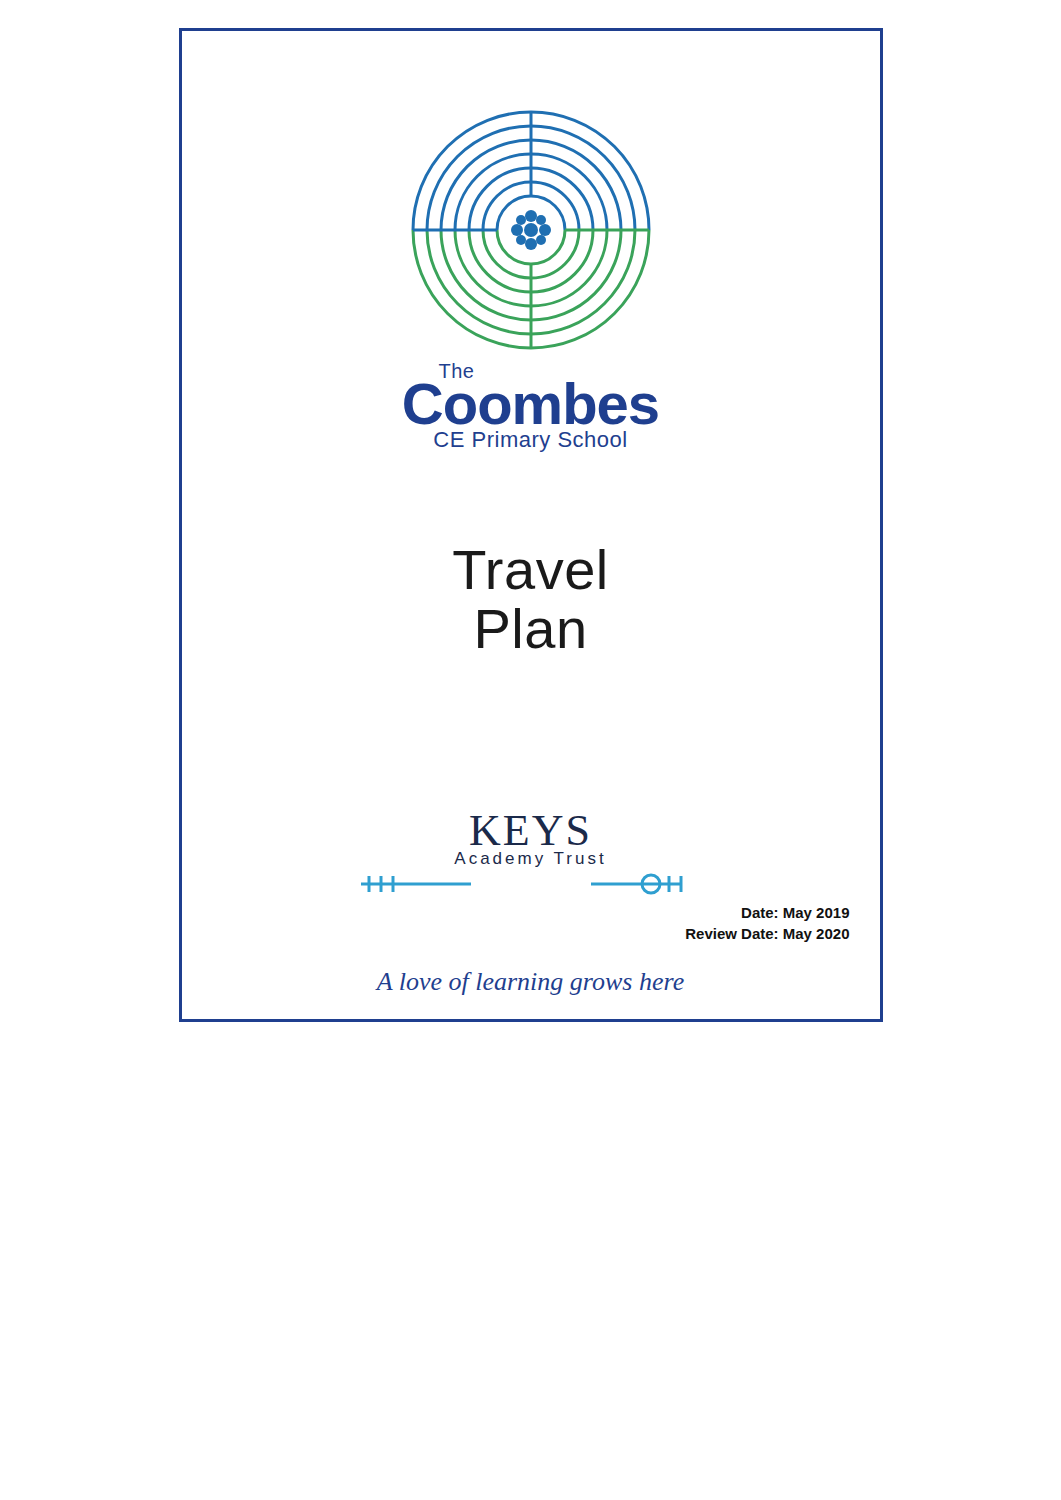The Coombes CE Primary School
Travel
Plan
KEYS
Academy Trust
Date: May 2019
Review Date: May 2020
A love of learning grows here